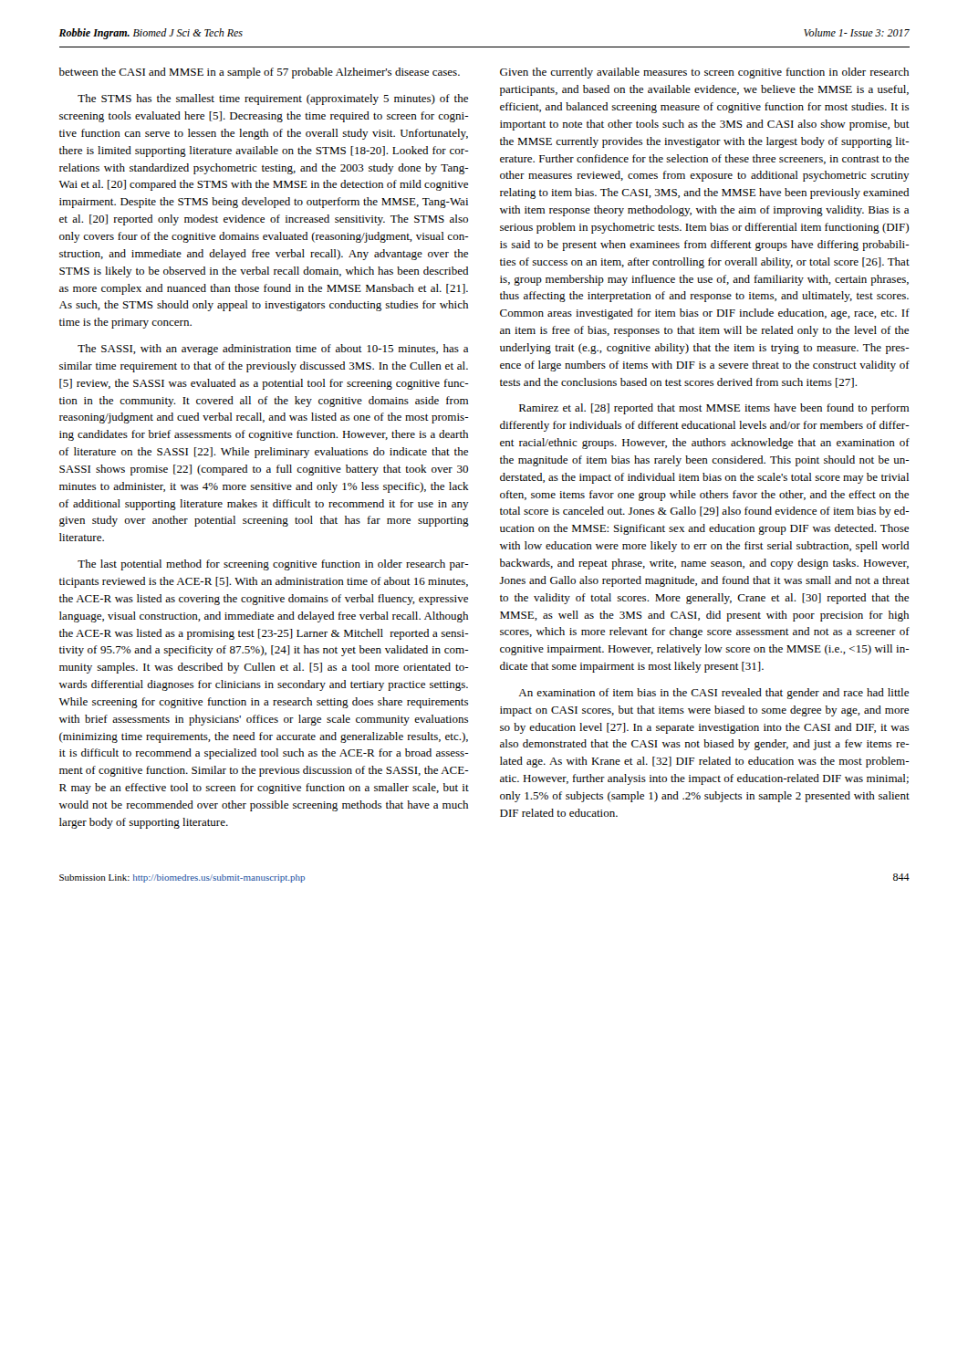Robbie Ingram. Biomed J Sci & Tech Res
Volume 1- Issue 3: 2017
between the CASI and MMSE in a sample of 57 probable Alzheimer's disease cases.
The STMS has the smallest time requirement (approximately 5 minutes) of the screening tools evaluated here [5]. Decreasing the time required to screen for cognitive function can serve to lessen the length of the overall study visit. Unfortunately, there is limited supporting literature available on the STMS [18-20]. Looked for correlations with standardized psychometric testing, and the 2003 study done by Tang-Wai et al. [20] compared the STMS with the MMSE in the detection of mild cognitive impairment. Despite the STMS being developed to outperform the MMSE, Tang-Wai et al. [20] reported only modest evidence of increased sensitivity. The STMS also only covers four of the cognitive domains evaluated (reasoning/judgment, visual construction, and immediate and delayed free verbal recall). Any advantage over the STMS is likely to be observed in the verbal recall domain, which has been described as more complex and nuanced than those found in the MMSE Mansbach et al. [21]. As such, the STMS should only appeal to investigators conducting studies for which time is the primary concern.
The SASSI, with an average administration time of about 10-15 minutes, has a similar time requirement to that of the previously discussed 3MS. In the Cullen et al. [5] review, the SASSI was evaluated as a potential tool for screening cognitive function in the community. It covered all of the key cognitive domains aside from reasoning/judgment and cued verbal recall, and was listed as one of the most promising candidates for brief assessments of cognitive function. However, there is a dearth of literature on the SASSI [22]. While preliminary evaluations do indicate that the SASSI shows promise [22] (compared to a full cognitive battery that took over 30 minutes to administer, it was 4% more sensitive and only 1% less specific), the lack of additional supporting literature makes it difficult to recommend it for use in any given study over another potential screening tool that has far more supporting literature.
The last potential method for screening cognitive function in older research participants reviewed is the ACE-R [5]. With an administration time of about 16 minutes, the ACE-R was listed as covering the cognitive domains of verbal fluency, expressive language, visual construction, and immediate and delayed free verbal recall. Although the ACE-R was listed as a promising test [23-25] Larner & Mitchell reported a sensitivity of 95.7% and a specificity of 87.5%), [24] it has not yet been validated in community samples. It was described by Cullen et al. [5] as a tool more orientated towards differential diagnoses for clinicians in secondary and tertiary practice settings. While screening for cognitive function in a research setting does share requirements with brief assessments in physicians' offices or large scale community evaluations (minimizing time requirements, the need for accurate and generalizable results, etc.), it is difficult to recommend a specialized tool such as the ACE-R for a broad assessment of cognitive function. Similar to the previous discussion of the SASSI, the ACE-R may be an effective tool to screen for cognitive function on a smaller scale, but it would not be recommended over other possible screening methods that have a much larger body of supporting literature.
Given the currently available measures to screen cognitive function in older research participants, and based on the available evidence, we believe the MMSE is a useful, efficient, and balanced screening measure of cognitive function for most studies. It is important to note that other tools such as the 3MS and CASI also show promise, but the MMSE currently provides the investigator with the largest body of supporting literature. Further confidence for the selection of these three screeners, in contrast to the other measures reviewed, comes from exposure to additional psychometric scrutiny relating to item bias. The CASI, 3MS, and the MMSE have been previously examined with item response theory methodology, with the aim of improving validity. Bias is a serious problem in psychometric tests. Item bias or differential item functioning (DIF) is said to be present when examinees from different groups have differing probabilities of success on an item, after controlling for overall ability, or total score [26]. That is, group membership may influence the use of, and familiarity with, certain phrases, thus affecting the interpretation of and response to items, and ultimately, test scores. Common areas investigated for item bias or DIF include education, age, race, etc. If an item is free of bias, responses to that item will be related only to the level of the underlying trait (e.g., cognitive ability) that the item is trying to measure. The presence of large numbers of items with DIF is a severe threat to the construct validity of tests and the conclusions based on test scores derived from such items [27].
Ramirez et al. [28] reported that most MMSE items have been found to perform differently for individuals of different educational levels and/or for members of different racial/ethnic groups. However, the authors acknowledge that an examination of the magnitude of item bias has rarely been considered. This point should not be understated, as the impact of individual item bias on the scale's total score may be trivial often, some items favor one group while others favor the other, and the effect on the total score is canceled out. Jones & Gallo [29] also found evidence of item bias by education on the MMSE: Significant sex and education group DIF was detected. Those with low education were more likely to err on the first serial subtraction, spell world backwards, and repeat phrase, write, name season, and copy design tasks. However, Jones and Gallo also reported magnitude, and found that it was small and not a threat to the validity of total scores. More generally, Crane et al. [30] reported that the MMSE, as well as the 3MS and CASI, did present with poor precision for high scores, which is more relevant for change score assessment and not as a screener of cognitive impairment. However, relatively low score on the MMSE (i.e., <15) will indicate that some impairment is most likely present [31].
An examination of item bias in the CASI revealed that gender and race had little impact on CASI scores, but that items were biased to some degree by age, and more so by education level [27]. In a separate investigation into the CASI and DIF, it was also demonstrated that the CASI was not biased by gender, and just a few items related age. As with Krane et al. [32] DIF related to education was the most problematic. However, further analysis into the impact of education-related DIF was minimal; only 1.5% of subjects (sample 1) and .2% subjects in sample 2 presented with salient DIF related to education.
Submission Link: http://biomedres.us/submit-manuscript.php
844